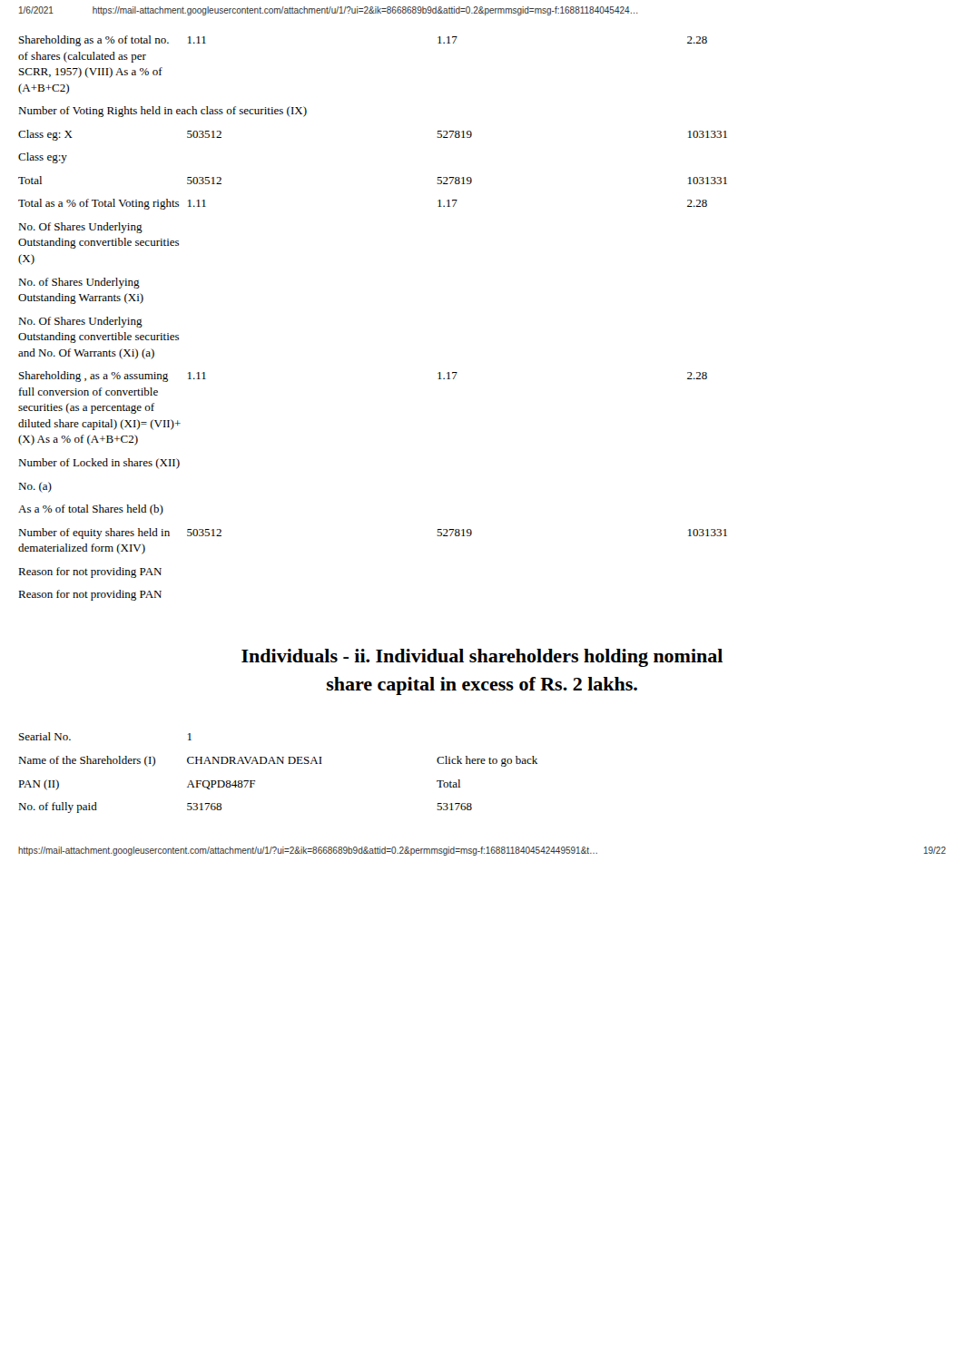1/6/2021 https://mail-attachment.googleusercontent.com/attachment/u/1/?ui=2&ik=8668689b9d&attid=0.2&permmsgid=msg-f:16881184045424…
| Shareholding as a % of total no. of shares (calculated as per SCRR, 1957) (VIII) As a % of (A+B+C2) | 1.11 | 1.17 | 2.28 |
| Number of Voting Rights held in each class of securities (IX) |
| Class eg: X | 503512 | 527819 | 1031331 |
| Class eg:y | | | |
| Total | 503512 | 527819 | 1031331 |
| Total as a % of Total Voting rights | 1.11 | 1.17 | 2.28 |
| No. Of Shares Underlying Outstanding convertible securities (X) | | | |
| No. of Shares Underlying Outstanding Warrants (Xi) | | | |
| No. Of Shares Underlying Outstanding convertible securities and No. Of Warrants (Xi) (a) | | | |
| Shareholding , as a % assuming full conversion of convertible securities (as a percentage of diluted share capital) (XI)= (VII)+(X) As a % of (A+B+C2) | 1.11 | 1.17 | 2.28 |
| Number of Locked in shares (XII) |
| No. (a) | | | |
| As a % of total Shares held (b) | | | |
| Number of equity shares held in dematerialized form (XIV) | 503512 | 527819 | 1031331 |
| Reason for not providing PAN | | | |
| Reason for not providing PAN | | | |
Individuals - ii. Individual shareholders holding nominal
share capital in excess of Rs. 2 lakhs.
| Searial No. | 1 | | |
| Name of the Shareholders (I) | CHANDRAVADAN DESAI | Click here to go back | |
| PAN (II) | AFQPD8487F | Total | |
| No. of fully paid | 531768 | 531768 | |
19/22 https://mail-attachment.googleusercontent.com/attachment/u/1/?ui=2&ik=8668689b9d&attid=0.2&permmsgid=msg-f:1688118404542449591&t…